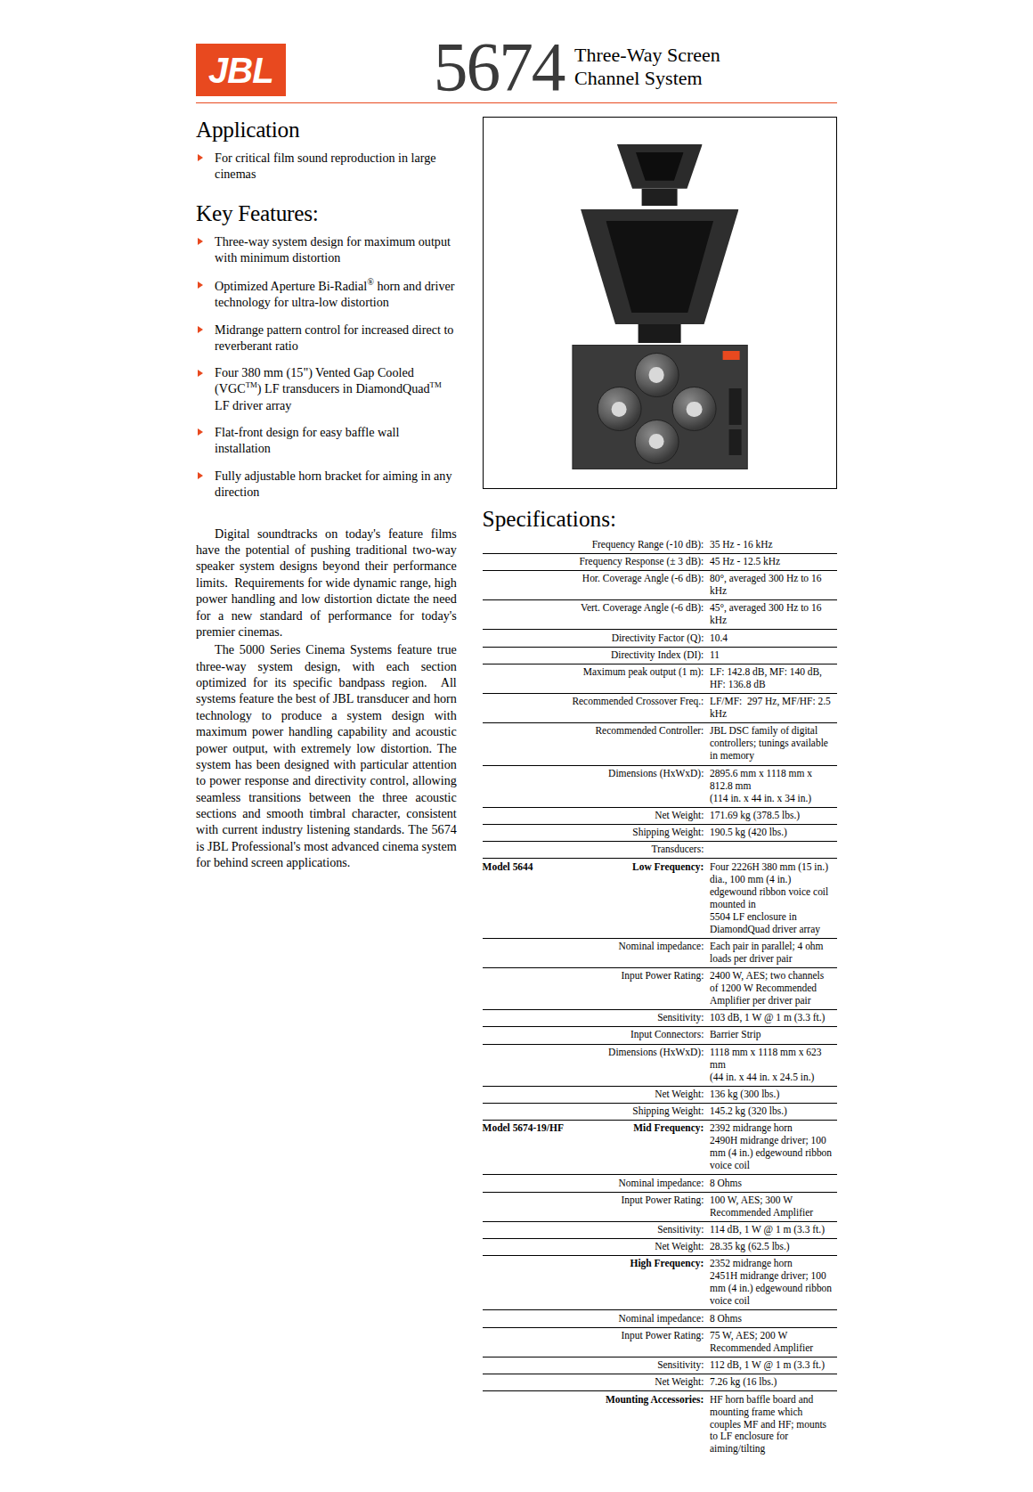JBL
5674
Three-Way Screen
Channel System
Application
For critical film sound reproduction in large cinemas
Key Features:
Three-way system design for maximum output with minimum distortion
Optimized Aperture Bi-Radial® horn and driver technology for ultra-low distortion
Midrange pattern control for increased direct to reverberant ratio
Four 380 mm (15") Vented Gap Cooled (VGCTM) LF transducers in DiamondQuadTM LF driver array
Flat-front design for easy baffle wall installation
Fully adjustable horn bracket for aiming in any direction
Digital soundtracks on today's feature films have the potential of pushing traditional two-way speaker system designs beyond their performance limits. Requirements for wide dynamic range, high power handling and low distortion dictate the need for a new standard of performance for today's premier cinemas.
The 5000 Series Cinema Systems feature true three-way system design, with each section optimized for its specific bandpass region. All systems feature the best of JBL transducer and horn technology to produce a system design with maximum power handling capability and acoustic power output, with extremely low distortion. The system has been designed with particular attention to power response and directivity control, allowing seamless transitions between the three acoustic sections and smooth timbral character, consistent with current industry listening standards. The 5674 is JBL Professional's most advanced cinema system for behind screen applications.
Specifications:
| | Frequency Range (-10 dB): | 35 Hz - 16 kHz |
| | Frequency Response (± 3 dB): | 45 Hz - 12.5 kHz |
| | Hor. Coverage Angle (-6 dB): | 80°, averaged 300 Hz to 16 kHz |
| | Vert. Coverage Angle (-6 dB): | 45°, averaged 300 Hz to 16 kHz |
| | Directivity Factor (Q): | 10.4 |
| | Directivity Index (DI): | 11 |
| | Maximum peak output (1 m): | LF: 142.8 dB, MF: 140 dB, HF: 136.8 dB |
| | Recommended Crossover Freq.: | LF/MF: 297 Hz, MF/HF: 2.5 kHz |
| | Recommended Controller: | JBL DSC family of digital controllers; tunings available in memory |
| | Dimensions (HxWxD): | 2895.6 mm x 1118 mm x 812.8 mm (114 in. x 44 in. x 34 in.) |
| | Net Weight: | 171.69 kg (378.5 lbs.) |
| | Shipping Weight: | 190.5 kg (420 lbs.) |
| | Transducers: | |
| Model 5644 | Low Frequency: | Four 2226H 380 mm (15 in.) dia., 100 mm (4 in.) edgewound ribbon voice coil mounted in 5504 LF enclosure in DiamondQuad driver array |
| | Nominal impedance: | Each pair in parallel; 4 ohm loads per driver pair |
| | Input Power Rating: | 2400 W, AES; two channels of 1200 W Recommended Amplifier per driver pair |
| | Sensitivity: | 103 dB, 1 W @ 1 m (3.3 ft.) |
| | Input Connectors: | Barrier Strip |
| | Dimensions (HxWxD): | 1118 mm x 1118 mm x 623 mm (44 in. x 44 in. x 24.5 in.) |
| | Net Weight: | 136 kg (300 lbs.) |
| | Shipping Weight: | 145.2 kg (320 lbs.) |
| Model 5674-19/HF | Mid Frequency: | 2392 midrange horn 2490H midrange driver; 100 mm (4 in.) edgewound ribbon voice coil |
| | Nominal impedance: | 8 Ohms |
| | Input Power Rating: | 100 W, AES; 300 W Recommended Amplifier |
| | Sensitivity: | 114 dB, 1 W @ 1 m (3.3 ft.) |
| | Net Weight: | 28.35 kg (62.5 lbs.) |
| | High Frequency: | 2352 midrange horn 2451H midrange driver; 100 mm (4 in.) edgewound ribbon voice coil |
| | Nominal impedance: | 8 Ohms |
| | Input Power Rating: | 75 W, AES; 200 W Recommended Amplifier |
| | Sensitivity: | 112 dB, 1 W @ 1 m (3.3 ft.) |
| | Net Weight: | 7.26 kg (16 lbs.) |
| | Mounting Accessories: | HF horn baffle board and mounting frame which couples MF and HF; mounts to LF enclosure for aiming/tilting |